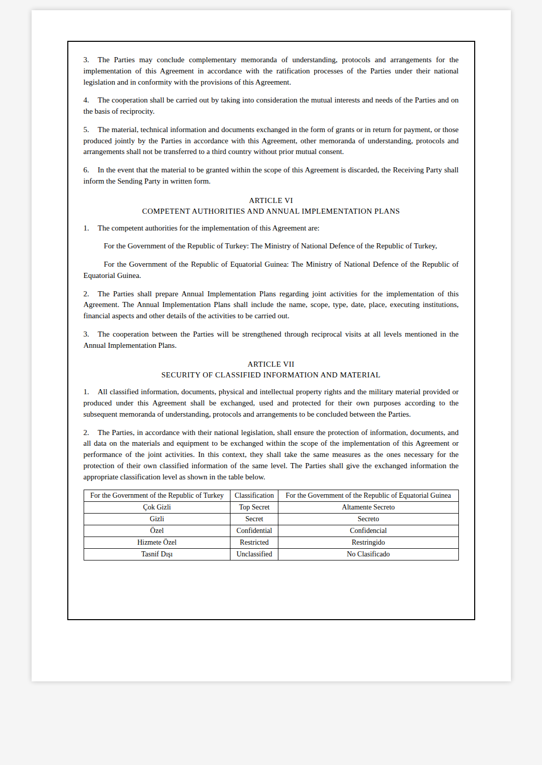3. The Parties may conclude complementary memoranda of understanding, protocols and arrangements for the implementation of this Agreement in accordance with the ratification processes of the Parties under their national legislation and in conformity with the provisions of this Agreement.
4. The cooperation shall be carried out by taking into consideration the mutual interests and needs of the Parties and on the basis of reciprocity.
5. The material, technical information and documents exchanged in the form of grants or in return for payment, or those produced jointly by the Parties in accordance with this Agreement, other memoranda of understanding, protocols and arrangements shall not be transferred to a third country without prior mutual consent.
6. In the event that the material to be granted within the scope of this Agreement is discarded, the Receiving Party shall inform the Sending Party in written form.
ARTICLE VI
COMPETENT AUTHORITIES AND ANNUAL IMPLEMENTATION PLANS
1. The competent authorities for the implementation of this Agreement are:
For the Government of the Republic of Turkey: The Ministry of National Defence of the Republic of Turkey,
For the Government of the Republic of Equatorial Guinea: The Ministry of National Defence of the Republic of Equatorial Guinea.
2. The Parties shall prepare Annual Implementation Plans regarding joint activities for the implementation of this Agreement. The Annual Implementation Plans shall include the name, scope, type, date, place, executing institutions, financial aspects and other details of the activities to be carried out.
3. The cooperation between the Parties will be strengthened through reciprocal visits at all levels mentioned in the Annual Implementation Plans.
ARTICLE VII
SECURITY OF CLASSIFIED INFORMATION AND MATERIAL
1. All classified information, documents, physical and intellectual property rights and the military material provided or produced under this Agreement shall be exchanged, used and protected for their own purposes according to the subsequent memoranda of understanding, protocols and arrangements to be concluded between the Parties.
2. The Parties, in accordance with their national legislation, shall ensure the protection of information, documents, and all data on the materials and equipment to be exchanged within the scope of the implementation of this Agreement or performance of the joint activities. In this context, they shall take the same measures as the ones necessary for the protection of their own classified information of the same level. The Parties shall give the exchanged information the appropriate classification level as shown in the table below.
| For the Government of the Republic of Turkey | Classification | For the Government of the Republic of Equatorial Guinea |
| Çok Gizli | Top Secret | Altamente Secreto |
| Gizli | Secret | Secreto |
| Özel | Confidential | Confidencial |
| Hizmete Özel | Restricted | Restringido |
| Tasnif Dışı | Unclassified | No Clasificado |